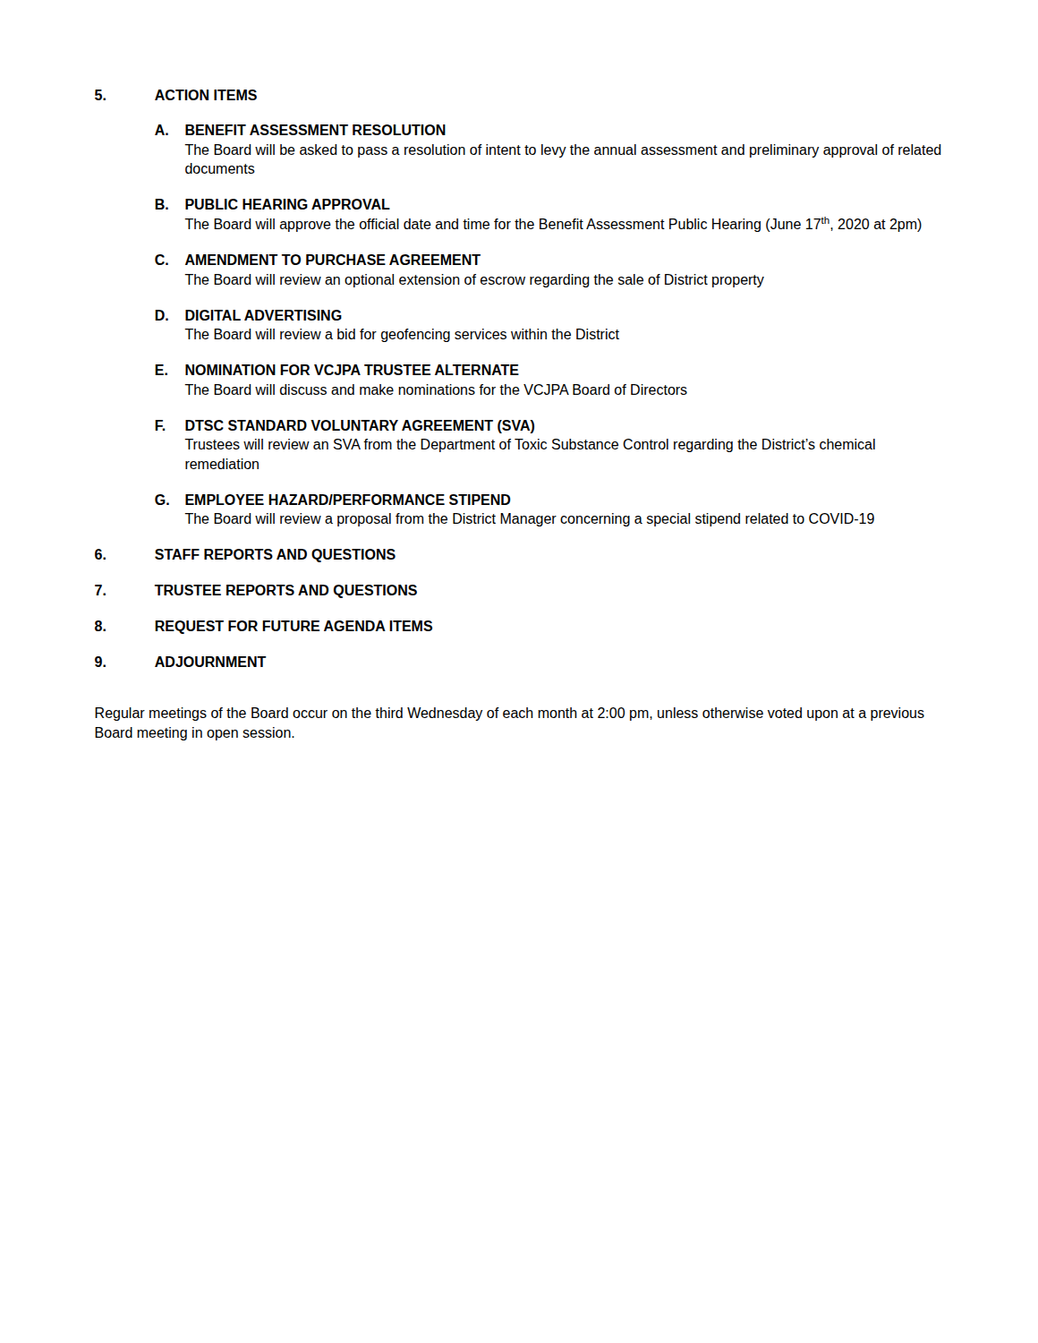5. Action Items
A. Benefit Assessment Resolution The Board will be asked to pass a resolution of intent to levy the annual assessment and preliminary approval of related documents
B. Public Hearing Approval The Board will approve the official date and time for the Benefit Assessment Public Hearing (June 17th, 2020 at 2pm)
C. Amendment to Purchase Agreement The Board will review an optional extension of escrow regarding the sale of District property
D. Digital Advertising The Board will review a bid for geofencing services within the District
E. Nomination for VCJPA Trustee Alternate The Board will discuss and make nominations for the VCJPA Board of Directors
F. DTSC Standard Voluntary Agreement (SVA) Trustees will review an SVA from the Department of Toxic Substance Control regarding the District’s chemical remediation
G. Employee Hazard/Performance Stipend The Board will review a proposal from the District Manager concerning a special stipend related to COVID-19
6. Staff Reports and Questions
7. Trustee Reports and Questions
8. Request for Future Agenda Items
9. Adjournment
Regular meetings of the Board occur on the third Wednesday of each month at 2:00 pm, unless otherwise voted upon at a previous Board meeting in open session.